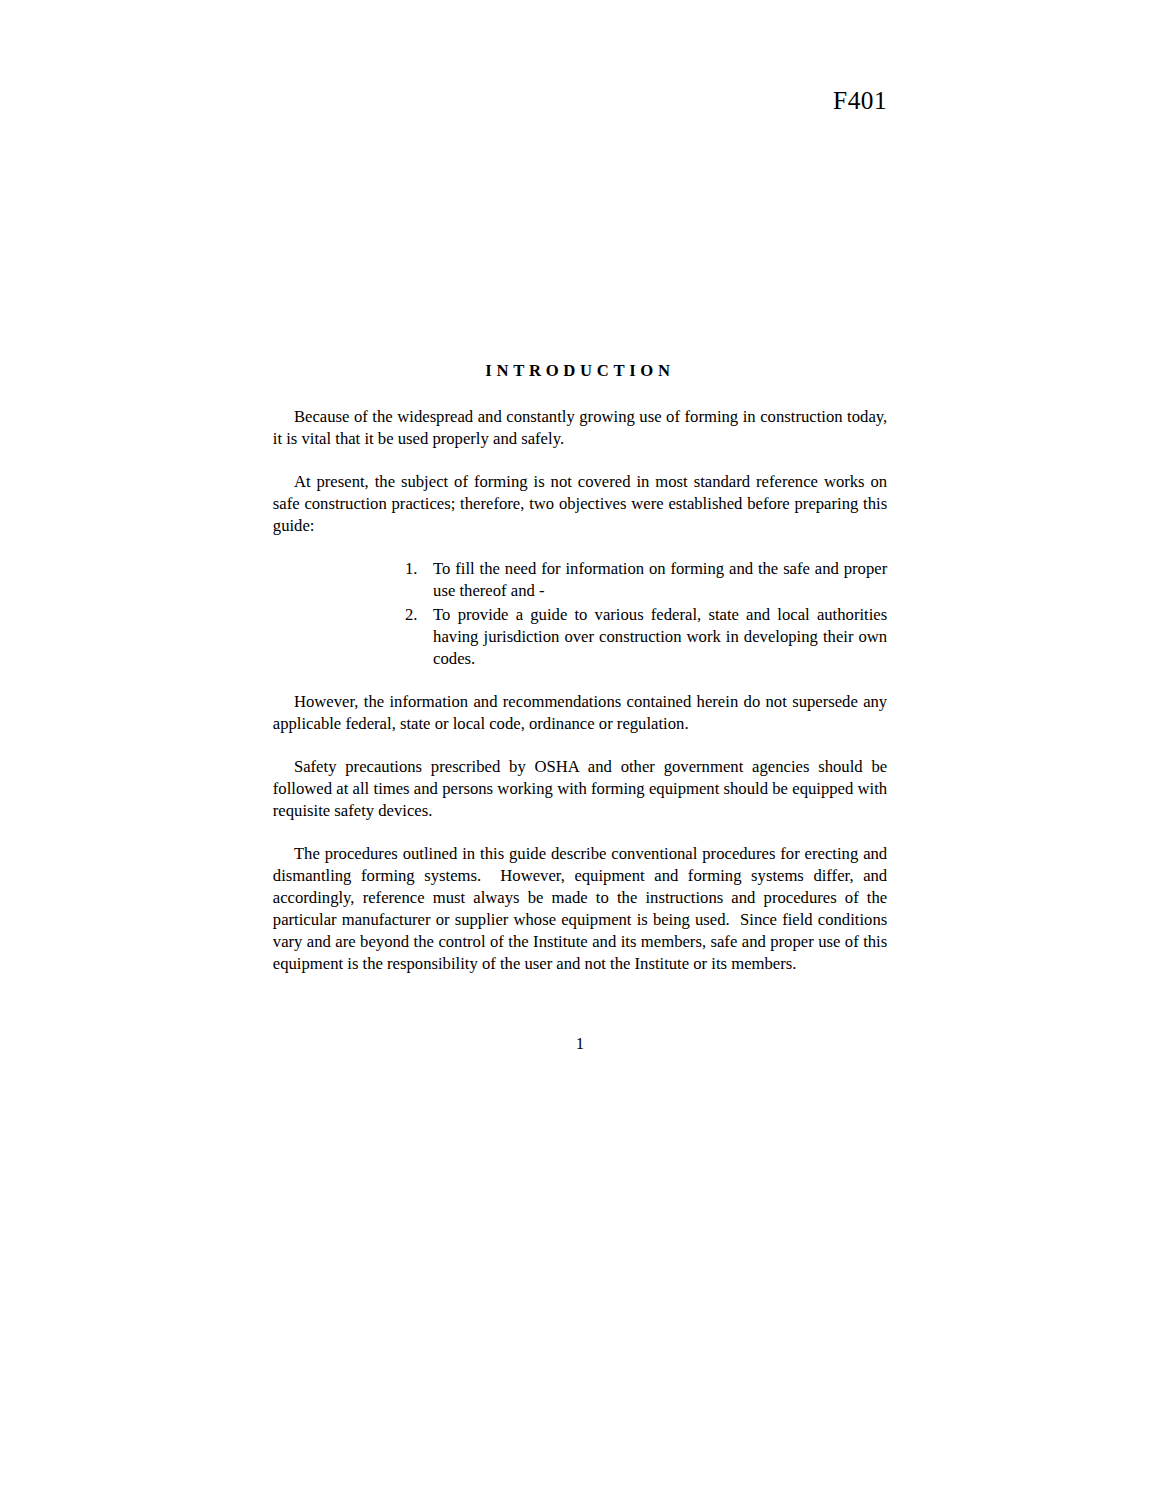F401
INTRODUCTION
Because of the widespread and constantly growing use of forming in construction today, it is vital that it be used properly and safely.
At present, the subject of forming is not covered in most standard reference works on safe construction practices; therefore, two objectives were established before preparing this guide:
To fill the need for information on forming and the safe and proper use thereof and -
To provide a guide to various federal, state and local authorities having jurisdiction over construction work in developing their own codes.
However, the information and recommendations contained herein do not supersede any applicable federal, state or local code, ordinance or regulation.
Safety precautions prescribed by OSHA and other government agencies should be followed at all times and persons working with forming equipment should be equipped with requisite safety devices.
The procedures outlined in this guide describe conventional procedures for erecting and dismantling forming systems. However, equipment and forming systems differ, and accordingly, reference must always be made to the instructions and procedures of the particular manufacturer or supplier whose equipment is being used. Since field conditions vary and are beyond the control of the Institute and its members, safe and proper use of this equipment is the responsibility of the user and not the Institute or its members.
1